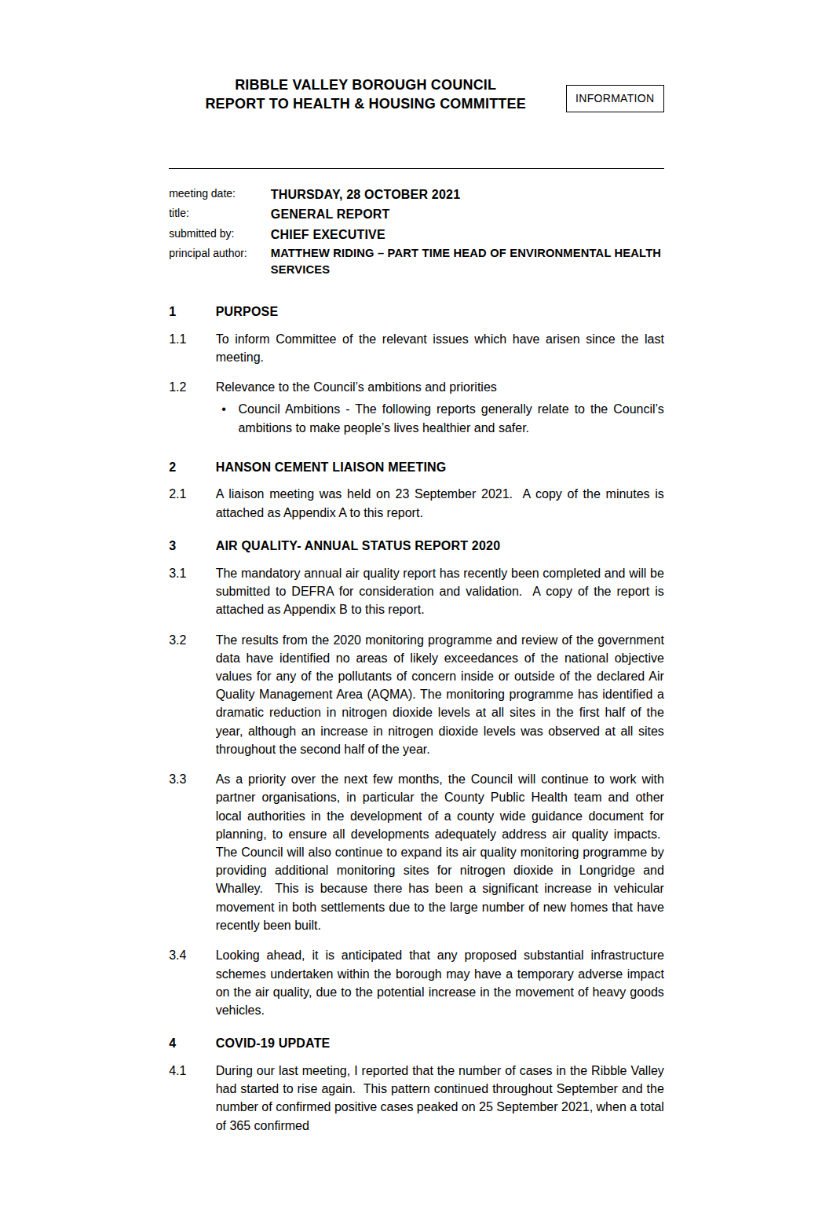INFORMATION
RIBBLE VALLEY BOROUGH COUNCIL
REPORT TO HEALTH & HOUSING COMMITTEE
| meeting date: | THURSDAY, 28 OCTOBER 2021 |
| title: | GENERAL REPORT |
| submitted by: | CHIEF EXECUTIVE |
| principal author: | MATTHEW RIDING – PART TIME HEAD OF ENVIRONMENTAL HEALTH SERVICES |
1
PURPOSE
1.1
To inform Committee of the relevant issues which have arisen since the last meeting.
1.2
Relevance to the Council’s ambitions and priorities
Council Ambitions - The following reports generally relate to the Council’s ambitions to make people’s lives healthier and safer.
2
HANSON CEMENT LIAISON MEETING
2.1
A liaison meeting was held on 23 September 2021. A copy of the minutes is attached as Appendix A to this report.
3
AIR QUALITY- ANNUAL STATUS REPORT 2020
3.1
The mandatory annual air quality report has recently been completed and will be submitted to DEFRA for consideration and validation. A copy of the report is attached as Appendix B to this report.
3.2
The results from the 2020 monitoring programme and review of the government data have identified no areas of likely exceedances of the national objective values for any of the pollutants of concern inside or outside of the declared Air Quality Management Area (AQMA). The monitoring programme has identified a dramatic reduction in nitrogen dioxide levels at all sites in the first half of the year, although an increase in nitrogen dioxide levels was observed at all sites throughout the second half of the year.
3.3
As a priority over the next few months, the Council will continue to work with partner organisations, in particular the County Public Health team and other local authorities in the development of a county wide guidance document for planning, to ensure all developments adequately address air quality impacts. The Council will also continue to expand its air quality monitoring programme by providing additional monitoring sites for nitrogen dioxide in Longridge and Whalley. This is because there has been a significant increase in vehicular movement in both settlements due to the large number of new homes that have recently been built.
3.4
Looking ahead, it is anticipated that any proposed substantial infrastructure schemes undertaken within the borough may have a temporary adverse impact on the air quality, due to the potential increase in the movement of heavy goods vehicles.
4
COVID-19 UPDATE
4.1
During our last meeting, I reported that the number of cases in the Ribble Valley had started to rise again. This pattern continued throughout September and the number of confirmed positive cases peaked on 25 September 2021, when a total of 365 confirmed